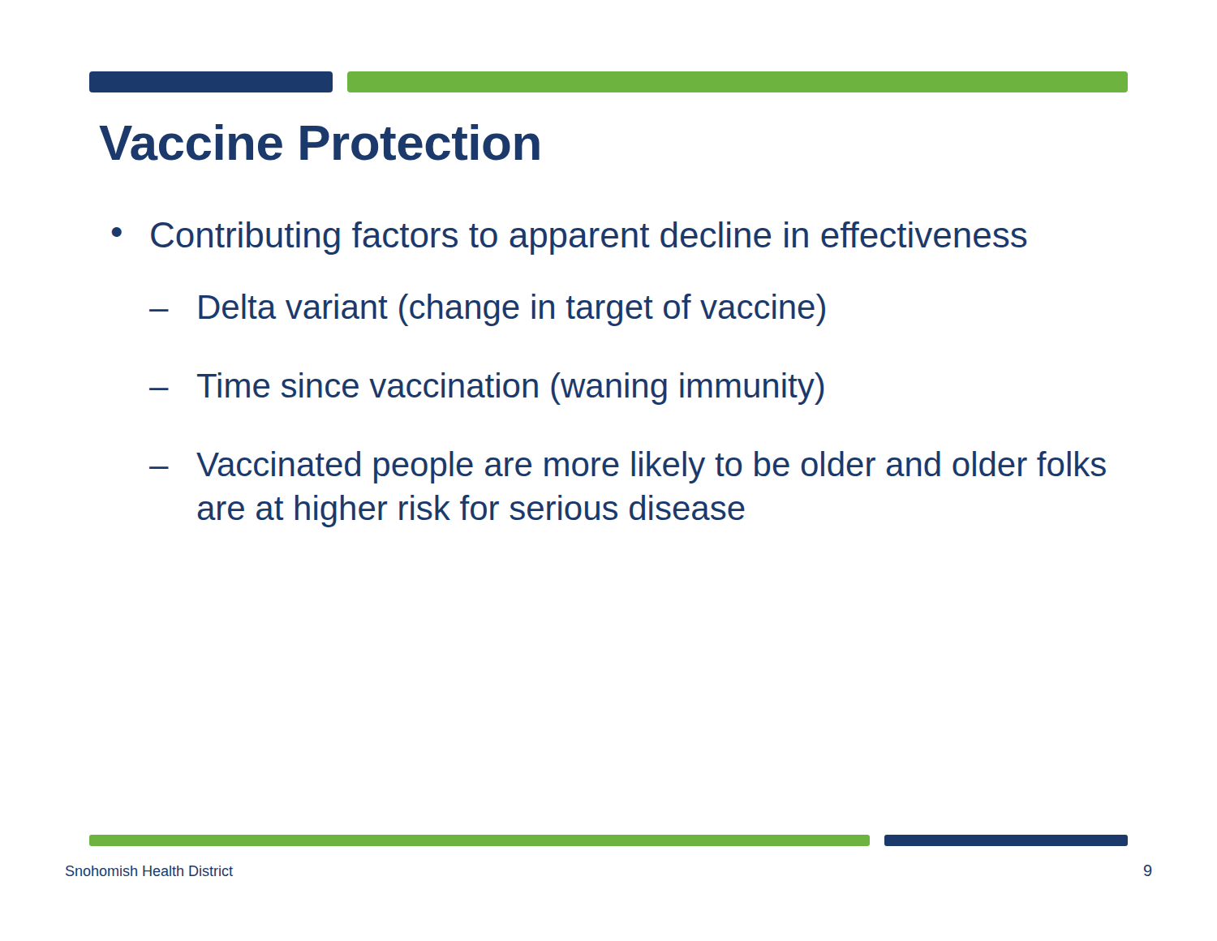Vaccine Protection
Contributing factors to apparent decline in effectiveness
Delta variant (change in target of vaccine)
Time since vaccination (waning immunity)
Vaccinated people are more likely to be older and older folks are at higher risk for serious disease
Snohomish Health District
9